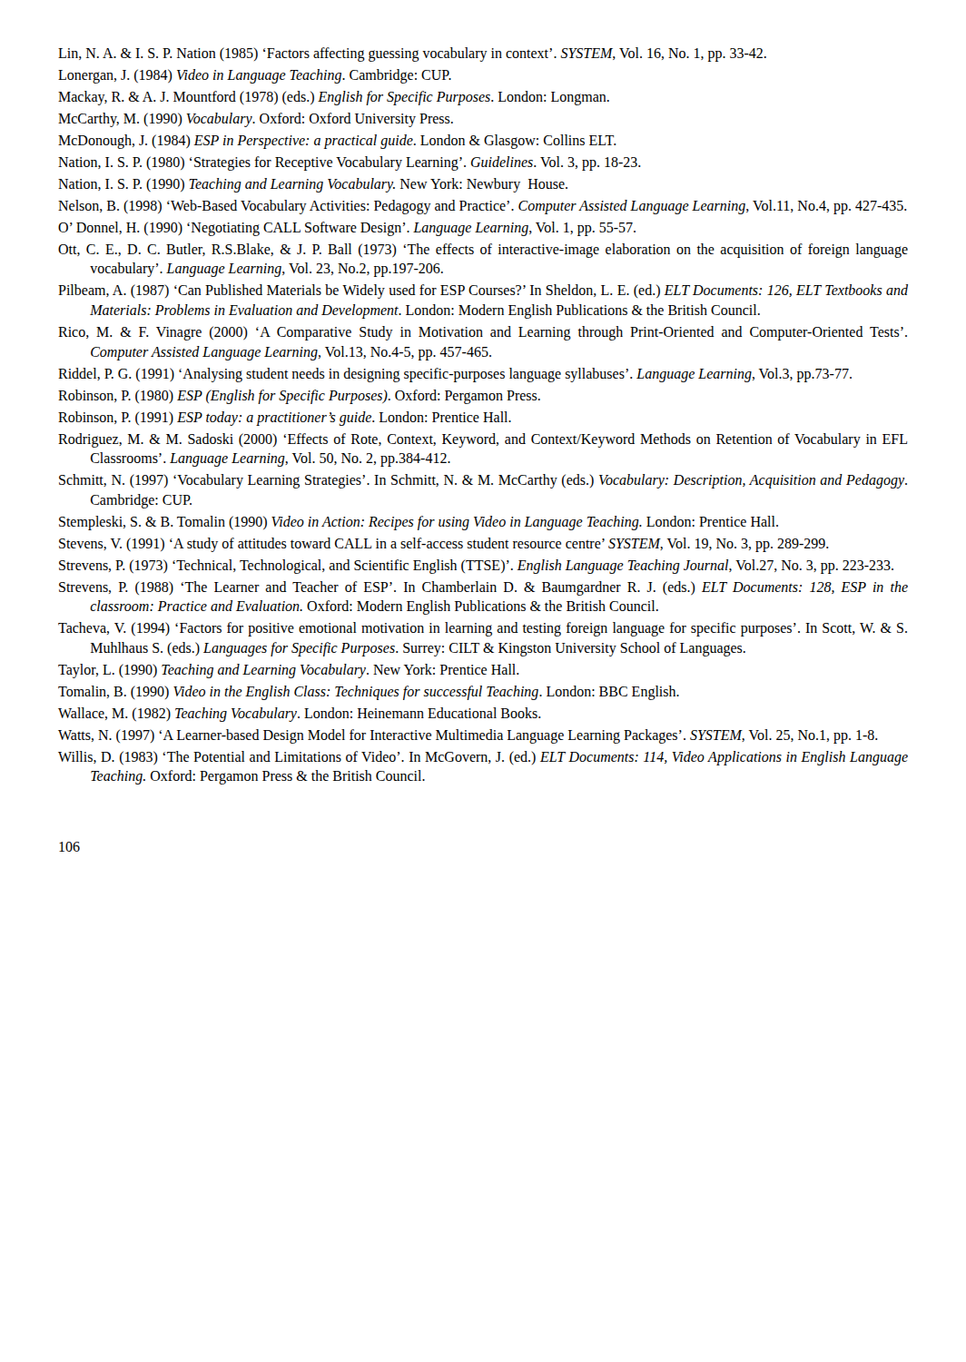Lin, N. A. & I. S. P. Nation (1985) ‘Factors affecting guessing vocabulary in context’. SYSTEM, Vol. 16, No. 1, pp. 33-42.
Lonergan, J. (1984) Video in Language Teaching. Cambridge: CUP.
Mackay, R. & A. J. Mountford (1978) (eds.) English for Specific Purposes. London: Longman.
McCarthy, M. (1990) Vocabulary. Oxford: Oxford University Press.
McDonough, J. (1984) ESP in Perspective: a practical guide. London & Glasgow: Collins ELT.
Nation, I. S. P. (1980) ‘Strategies for Receptive Vocabulary Learning’. Guidelines. Vol. 3, pp. 18-23.
Nation, I. S. P. (1990) Teaching and Learning Vocabulary. New York: Newbury House.
Nelson, B. (1998) ‘Web-Based Vocabulary Activities: Pedagogy and Practice’. Computer Assisted Language Learning, Vol.11, No.4, pp. 427-435.
O’ Donnel, H. (1990) ‘Negotiating CALL Software Design’. Language Learning, Vol. 1, pp. 55-57.
Ott, C. E., D. C. Butler, R.S.Blake, & J. P. Ball (1973) ‘The effects of interactive-image elaboration on the acquisition of foreign language vocabulary’. Language Learning, Vol. 23, No.2, pp.197-206.
Pilbeam, A. (1987) ‘Can Published Materials be Widely used for ESP Courses?’ In Sheldon, L. E. (ed.) ELT Documents: 126, ELT Textbooks and Materials: Problems in Evaluation and Development. London: Modern English Publications & the British Council.
Rico, M. & F. Vinagre (2000) ‘A Comparative Study in Motivation and Learning through Print-Oriented and Computer-Oriented Tests’. Computer Assisted Language Learning, Vol.13, No.4-5, pp. 457-465.
Riddel, P. G. (1991) ‘Analysing student needs in designing specific-purposes language syllabuses’. Language Learning, Vol.3, pp.73-77.
Robinson, P. (1980) ESP (English for Specific Purposes). Oxford: Pergamon Press.
Robinson, P. (1991) ESP today: a practitioner’s guide. London: Prentice Hall.
Rodriguez, M. & M. Sadoski (2000) ‘Effects of Rote, Context, Keyword, and Context/Keyword Methods on Retention of Vocabulary in EFL Classrooms’. Language Learning, Vol. 50, No. 2, pp.384-412.
Schmitt, N. (1997) ‘Vocabulary Learning Strategies’. In Schmitt, N. & M. McCarthy (eds.) Vocabulary: Description, Acquisition and Pedagogy. Cambridge: CUP.
Stempleski, S. & B. Tomalin (1990) Video in Action: Recipes for using Video in Language Teaching. London: Prentice Hall.
Stevens, V. (1991) ‘A study of attitudes toward CALL in a self-access student resource centre’ SYSTEM, Vol. 19, No. 3, pp. 289-299.
Strevens, P. (1973) ‘Technical, Technological, and Scientific English (TTSE)’. English Language Teaching Journal, Vol.27, No. 3, pp. 223-233.
Strevens, P. (1988) ‘The Learner and Teacher of ESP’. In Chamberlain D. & Baumgardner R. J. (eds.) ELT Documents: 128, ESP in the classroom: Practice and Evaluation. Oxford: Modern English Publications & the British Council.
Tacheva, V. (1994) ‘Factors for positive emotional motivation in learning and testing foreign language for specific purposes’. In Scott, W. & S. Muhlhaus S. (eds.) Languages for Specific Purposes. Surrey: CILT & Kingston University School of Languages.
Taylor, L. (1990) Teaching and Learning Vocabulary. New York: Prentice Hall.
Tomalin, B. (1990) Video in the English Class: Techniques for successful Teaching. London: BBC English.
Wallace, M. (1982) Teaching Vocabulary. London: Heinemann Educational Books.
Watts, N. (1997) ‘A Learner-based Design Model for Interactive Multimedia Language Learning Packages’. SYSTEM, Vol. 25, No.1, pp. 1-8.
Willis, D. (1983) ‘The Potential and Limitations of Video’. In McGovern, J. (ed.) ELT Documents: 114, Video Applications in English Language Teaching. Oxford: Pergamon Press & the British Council.
106